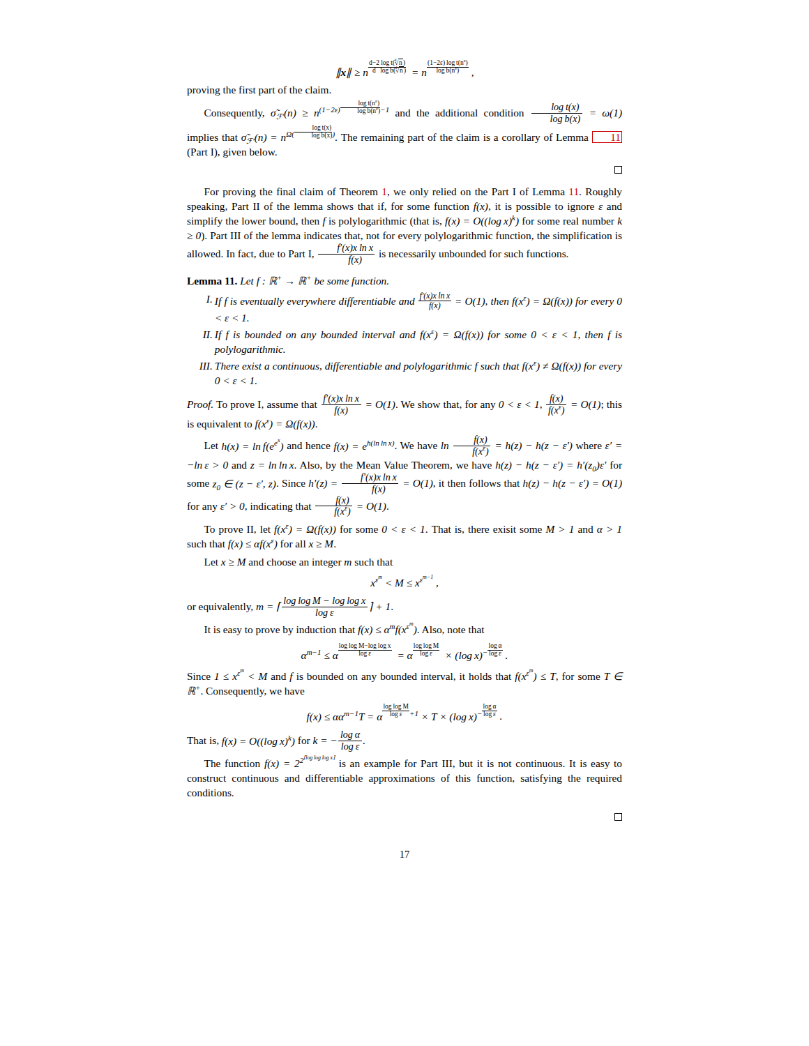∥x∥ ≥ n d−2 d log t(d√n) log b(d√n) = n(1−2ε) log t(nε) log b(nε) ,
proving the first part of the claim.
Consequently, σ̃ℱ′(n) ≥ n(1−2ε) log t(nε) log b(nε)−1 and the additional condition log t(x) log b(x) = ω(1) implies that σ̃ℱ′(n) = nΩ(log t(x) log b(x)). The remaining part of the claim is a corollary of Lemma 11 (Part I), given below.
For proving the final claim of Theorem 1, we only relied on the Part I of Lemma 11. Roughly speaking, Part II of the lemma shows that if, for some function f(x), it is possible to ignore ε and simplify the lower bound, then f is polylogarithmic (that is, f(x) = O((log x)k) for some real number k ≥ 0). Part III of the lemma indicates that, not for every polylogarithmic function, the simplification is allowed. In fact, due to Part I, f′(x)x ln x f(x) is necessarily unbounded for such functions.
Lemma 11. Let f : ℝ+ → ℝ+ be some function.
I. If f is eventually everywhere differentiable and f′(x)x ln x f(x) = O(1), then f(xε) = Ω(f(x)) for every 0 < ε < 1.
II. If f is bounded on any bounded interval and f(xε) = Ω(f(x)) for some 0 < ε < 1, then f is polylogarithmic.
III. There exist a continuous, differentiable and polylogarithmic f such that f(xε) ≠ Ω(f(x)) for every 0 < ε < 1.
Proof. To prove I, assume that f′(x)x ln x f(x) = O(1). We show that, for any 0 < ε < 1, f(x) f(xε) = O(1); this is equivalent to f(xε) = Ω(f(x)).
Let h(x) = ln f(eex) and hence f(x) = eh(ln ln x). We have ln f(x) f(xε) = h(z) − h(z − ε′) where ε′ = −ln ε > 0 and z = ln ln x. Also, by the Mean Value Theorem, we have h(z) − h(z − ε′) = h′(z0)ε′ for some z0 ∈ (z − ε′, z). Since h′(z) = f′(x)x ln x f(x) = O(1), it then follows that h(z) − h(z − ε′) = O(1) for any ε′ > 0, indicating that f(x) f(xε) = O(1).
To prove II, let f(xε) = Ω(f(x)) for some 0 < ε < 1. That is, there exisit some M > 1 and α > 1 such that f(x) ≤ αf(xε) for all x ≥ M.
Let x ≥ M and choose an integer m such that
xεm < M ≤ xεm−1 ,
or equivalently, m = ⌈log log M − log log x log ε⌉ + 1.
It is easy to prove by induction that f(x) ≤ αmf(xεm). Also, note that
αm−1 ≤ α log log M−log log x log ε = α log log M log ε × (log x)−log α log ε .
Since 1 ≤ xεm < M and f is bounded on any bounded interval, it holds that f(xεm) ≤ T, for some T ∈ ℝ+. Consequently, we have
f(x) ≤ ααm−1T = α log log M log ε+1 × T × (log x)−log α log ε .
That is, f(x) = O((log x)k) for k = −log α log ε.
The function f(x) = 22⌈log log log x⌉ is an example for Part III, but it is not continuous. It is easy to construct continuous and differentiable approximations of this function, satisfying the required conditions.
17